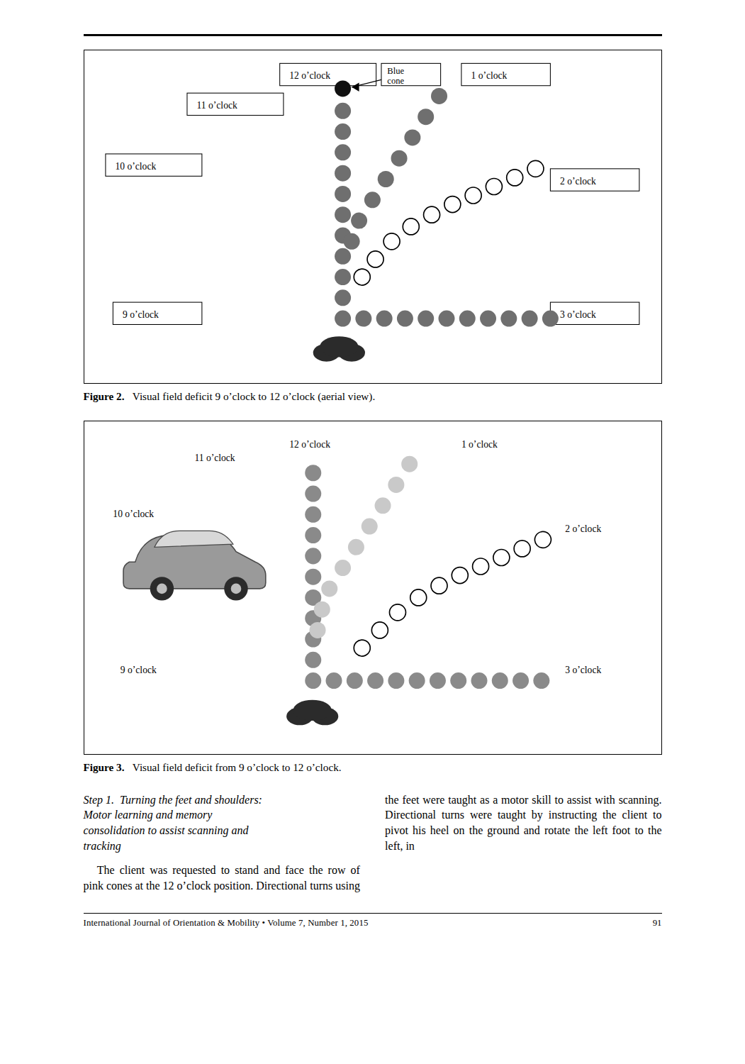12 o’clock Blue cone 1 o’clock 11 o’clock 10 o’clock 2 o’clock 9 o’clock 3 o’clock
Figure 2. Visual field deficit 9 o’clock to 12 o’clock (aerial view).
12 o’clock 1 o’clock 11 o’clock 10 o’clock 2 o’clock 9 o’clock 3 o’clock
Figure 3. Visual field deficit from 9 o’clock to 12 o’clock.
Step 1. Turning the feet and shoulders:
Motor learning and memory
consolidation to assist scanning and
tracking
The client was requested to stand and face the row of pink cones at the 12 o’clock position. Directional turns using the feet were taught as a motor skill to assist with scanning. Directional turns were taught by instructing the client to pivot his heel on the ground and rotate the left foot to the left, in
International Journal of Orientation & Mobility • Volume 7, Number 1, 2015 91